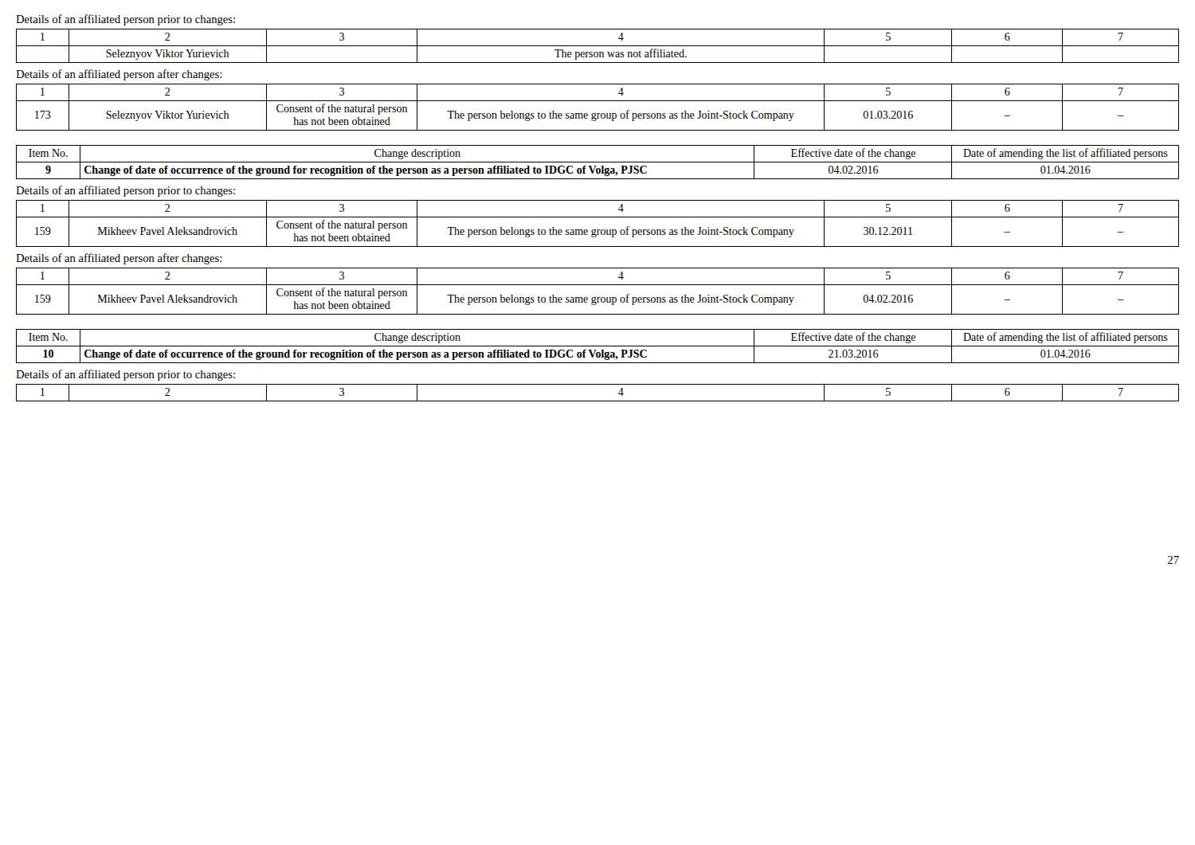Details of an affiliated person prior to changes:
| 1 | 2 | 3 | 4 | 5 | 6 | 7 |
| | Seleznyov Viktor Yurievich | | The person was not affiliated. | | | |
Details of an affiliated person after changes:
| 1 | 2 | 3 | 4 | 5 | 6 | 7 |
| 173 | Seleznyov Viktor Yurievich | Consent of the natural person has not been obtained | The person belongs to the same group of persons as the Joint-Stock Company | 01.03.2016 | – | – |
| Item No. | Change description | Effective date of the change | Date of amending the list of affiliated persons |
| 9 | Change of date of occurrence of the ground for recognition of the person as a person affiliated to IDGC of Volga, PJSC | 04.02.2016 | 01.04.2016 |
Details of an affiliated person prior to changes:
| 1 | 2 | 3 | 4 | 5 | 6 | 7 |
| 159 | Mikheev Pavel Aleksandrovich | Consent of the natural person has not been obtained | The person belongs to the same group of persons as the Joint-Stock Company | 30.12.2011 | – | – |
Details of an affiliated person after changes:
| 1 | 2 | 3 | 4 | 5 | 6 | 7 |
| 159 | Mikheev Pavel Aleksandrovich | Consent of the natural person has not been obtained | The person belongs to the same group of persons as the Joint-Stock Company | 04.02.2016 | – | – |
| Item No. | Change description | Effective date of the change | Date of amending the list of affiliated persons |
| 10 | Change of date of occurrence of the ground for recognition of the person as a person affiliated to IDGC of Volga, PJSC | 21.03.2016 | 01.04.2016 |
Details of an affiliated person prior to changes:
| 1 | 2 | 3 | 4 | 5 | 6 | 7 |
27